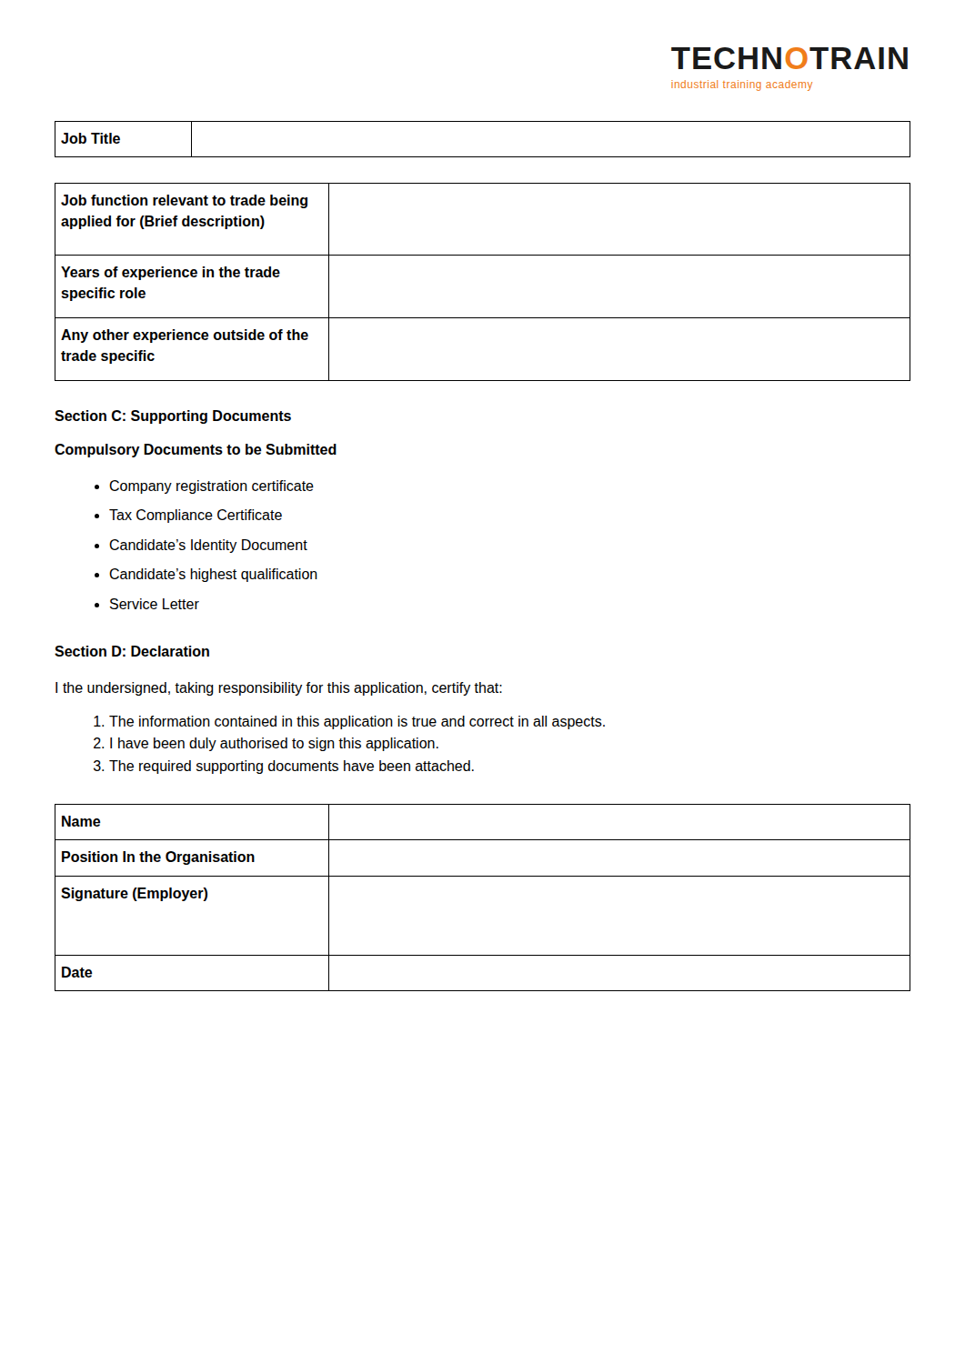TECHNOTRAIN
industrial training academy
| Job Title | |
| Job function relevant to trade being applied for (Brief description) | |
| Years of experience in the trade specific role | |
| Any other experience outside of the trade specific | |
Section C: Supporting Documents
Compulsory Documents to be Submitted
Company registration certificate
Tax Compliance Certificate
Candidate’s Identity Document
Candidate’s highest qualification
Service Letter
Section D: Declaration
I the undersigned, taking responsibility for this application, certify that:
The information contained in this application is true and correct in all aspects.
I have been duly authorised to sign this application.
The required supporting documents have been attached.
| Name | |
| Position In the Organisation | |
| Signature (Employer) | |
| Date | |